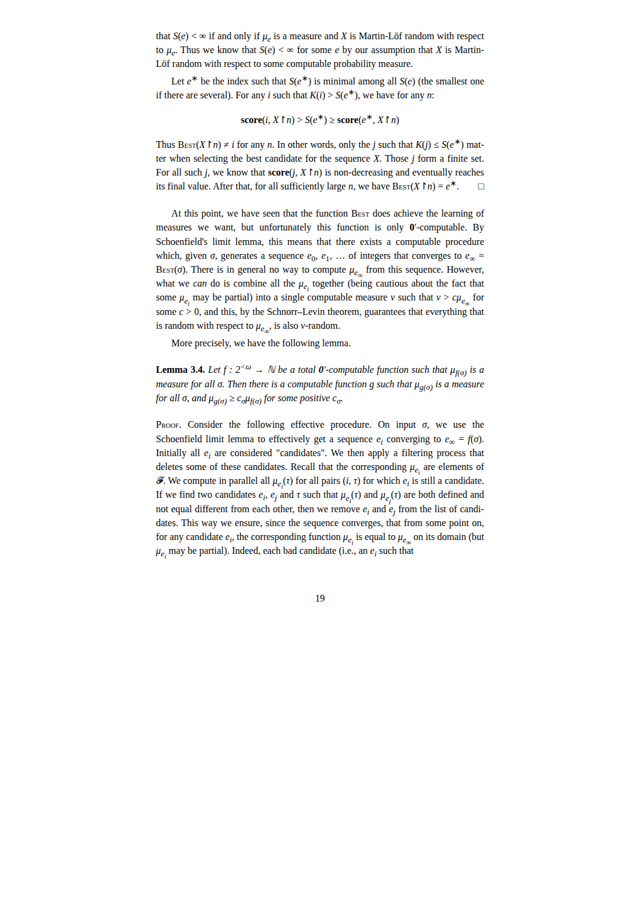that S(e) < ∞ if and only if μe is a measure and X is Martin-Löf random with respect to μe. Thus we know that S(e) < ∞ for some e by our assumption that X is Martin-Löf random with respect to some computable probability measure.
Let e∗ be the index such that S(e∗) is minimal among all S(e) (the smallest one if there are several). For any i such that K(i) > S(e∗), we have for any n:
score(i, X↾n) > S(e∗) ≥ score(e∗, X↾n)
Thus Best(X↾n) ≠ i for any n. In other words, only the j such that K(j) ≤ S(e∗) matter when selecting the best candidate for the sequence X. Those j form a finite set. For all such j, we know that score(j, X↾n) is non-decreasing and eventually reaches its final value. After that, for all sufficiently large n, we have Best(X↾n) = e∗. □
At this point, we have seen that the function Best does achieve the learning of measures we want, but unfortunately this function is only 0′-computable. By Schoenfield's limit lemma, this means that there exists a computable procedure which, given σ, generates a sequence e0, e1, … of integers that converges to e∞ = Best(σ). There is in general no way to compute μe∞ from this sequence. However, what we can do is combine all the μei together (being cautious about the fact that some μei may be partial) into a single computable measure ν such that ν > cμe∞ for some c > 0, and this, by the Schnorr–Levin theorem, guarantees that everything that is random with respect to μe∞, is also ν-random.
More precisely, we have the following lemma.
Lemma 3.4. Let f : 2<ω → ℕ be a total 0′-computable function such that μf(σ) is a measure for all σ. Then there is a computable function g such that μg(σ) is a measure for all σ, and μg(σ) ≥ cσμf(σ) for some positive cσ.
Proof. Consider the following effective procedure. On input σ, we use the Schoenfield limit lemma to effectively get a sequence ei converging to e∞ = f(σ). Initially all ei are considered "candidates". We then apply a filtering process that deletes some of these candidates. Recall that the corresponding μei are elements of 𝓕. We compute in parallel all μei(τ) for all pairs (i, τ) for which ei is still a candidate. If we find two candidates ei, ej and τ such that μei(τ) and μej(τ) are both defined and not equal different from each other, then we remove ei and ej from the list of candidates. This way we ensure, since the sequence converges, that from some point on, for any candidate ei, the corresponding function μei is equal to μe∞ on its domain (but μei may be partial). Indeed, each bad candidate (i.e., an ei such that
19